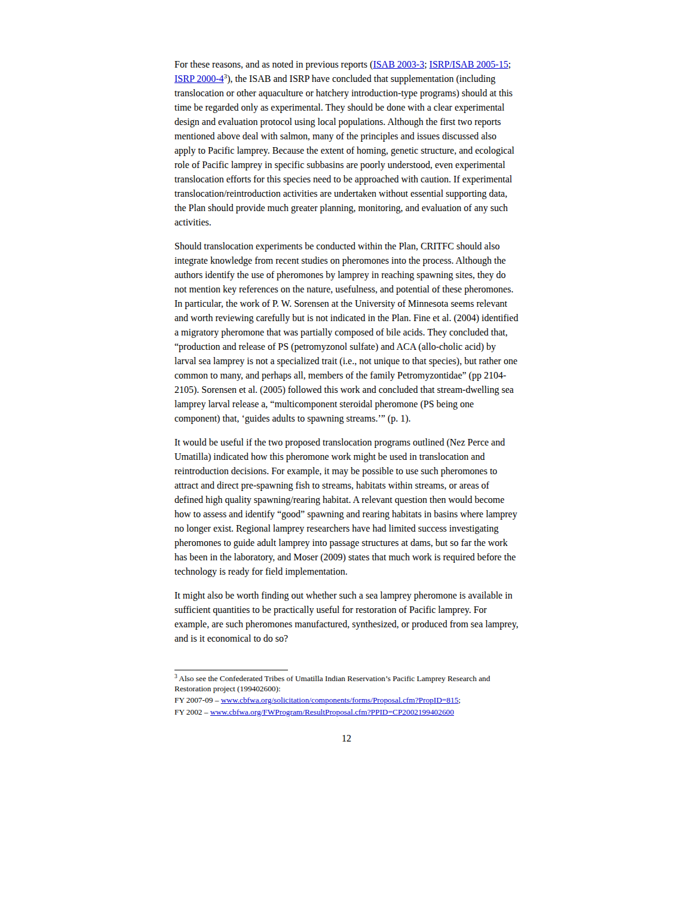For these reasons, and as noted in previous reports (ISAB 2003-3; ISRP/ISAB 2005-15; ISRP 2000-43), the ISAB and ISRP have concluded that supplementation (including translocation or other aquaculture or hatchery introduction-type programs) should at this time be regarded only as experimental. They should be done with a clear experimental design and evaluation protocol using local populations. Although the first two reports mentioned above deal with salmon, many of the principles and issues discussed also apply to Pacific lamprey. Because the extent of homing, genetic structure, and ecological role of Pacific lamprey in specific subbasins are poorly understood, even experimental translocation efforts for this species need to be approached with caution. If experimental translocation/reintroduction activities are undertaken without essential supporting data, the Plan should provide much greater planning, monitoring, and evaluation of any such activities.
Should translocation experiments be conducted within the Plan, CRITFC should also integrate knowledge from recent studies on pheromones into the process. Although the authors identify the use of pheromones by lamprey in reaching spawning sites, they do not mention key references on the nature, usefulness, and potential of these pheromones. In particular, the work of P. W. Sorensen at the University of Minnesota seems relevant and worth reviewing carefully but is not indicated in the Plan. Fine et al. (2004) identified a migratory pheromone that was partially composed of bile acids. They concluded that, “production and release of PS (petromyzonol sulfate) and ACA (allo-cholic acid) by larval sea lamprey is not a specialized trait (i.e., not unique to that species), but rather one common to many, and perhaps all, members of the family Petromyzontidae” (pp 2104-2105). Sorensen et al. (2005) followed this work and concluded that stream-dwelling sea lamprey larval release a, “multicomponent steroidal pheromone (PS being one component) that, ‘guides adults to spawning streams.’” (p. 1).
It would be useful if the two proposed translocation programs outlined (Nez Perce and Umatilla) indicated how this pheromone work might be used in translocation and reintroduction decisions. For example, it may be possible to use such pheromones to attract and direct pre-spawning fish to streams, habitats within streams, or areas of defined high quality spawning/rearing habitat. A relevant question then would become how to assess and identify “good” spawning and rearing habitats in basins where lamprey no longer exist. Regional lamprey researchers have had limited success investigating pheromones to guide adult lamprey into passage structures at dams, but so far the work has been in the laboratory, and Moser (2009) states that much work is required before the technology is ready for field implementation.
It might also be worth finding out whether such a sea lamprey pheromone is available in sufficient quantities to be practically useful for restoration of Pacific lamprey. For example, are such pheromones manufactured, synthesized, or produced from sea lamprey, and is it economical to do so?
3 Also see the Confederated Tribes of Umatilla Indian Reservation’s Pacific Lamprey Research and Restoration project (199402600):
FY 2007-09 – www.cbfwa.org/solicitation/components/forms/Proposal.cfm?PropID=815;
FY 2002 – www.cbfwa.org/FWProgram/ResultProposal.cfm?PPID=CP2002199402600
12